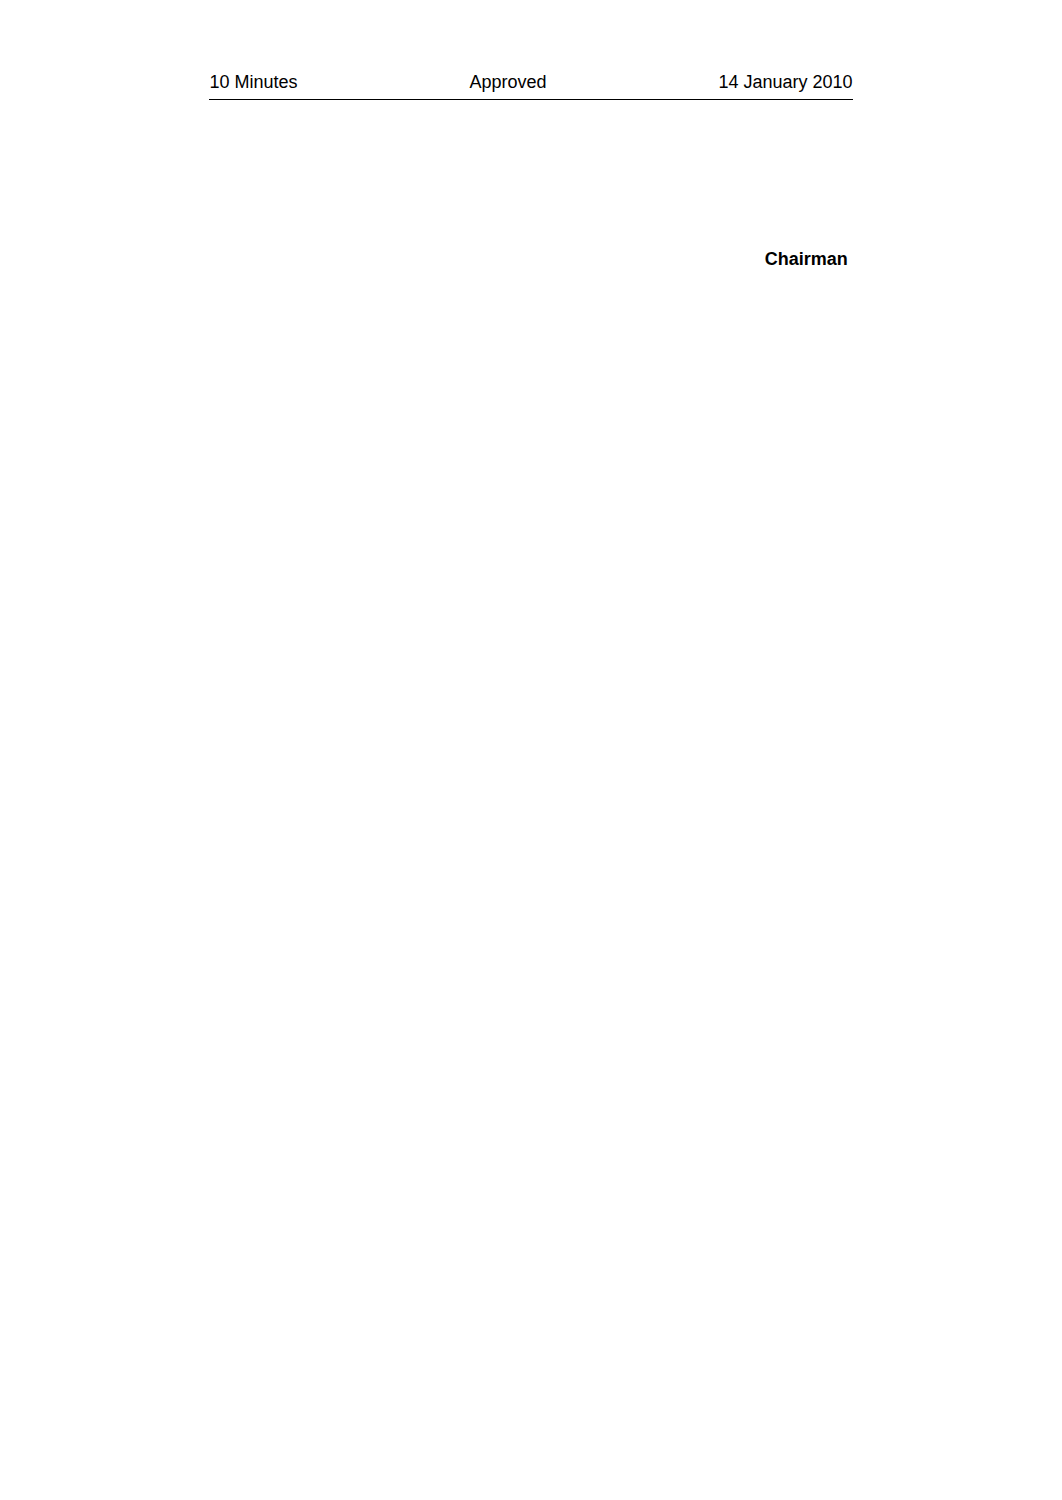10 Minutes Approved 14 January 2010
Chairman